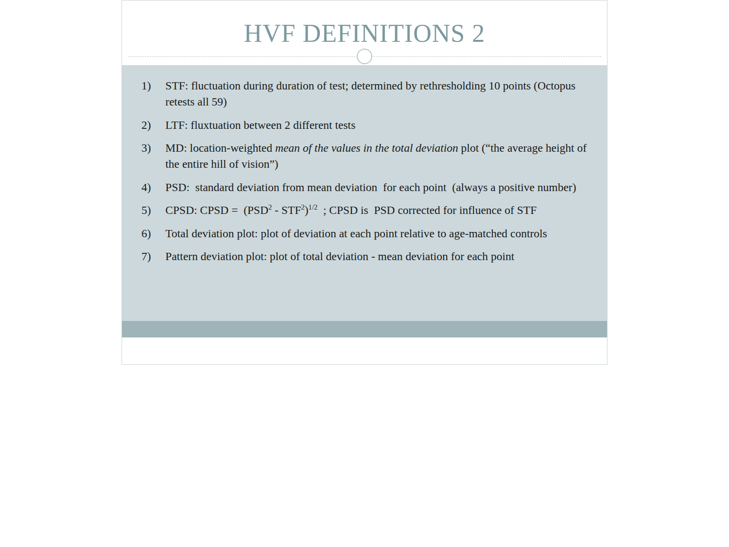HVF DEFINITIONS 2
1) STF: fluctuation during duration of test; determined by rethresholding 10 points (Octopus retests all 59)
2) LTF: fluxtuation between 2 different tests
3) MD: location-weighted mean of the values in the total deviation plot (“the average height of the entire hill of vision”)
4) PSD: standard deviation from mean deviation for each point (always a positive number)
5) CPSD: CPSD = (PSD2 - STF2)1/2 ; CPSD is PSD corrected for influence of STF
6) Total deviation plot: plot of deviation at each point relative to age-matched controls
7) Pattern deviation plot: plot of total deviation - mean deviation for each point